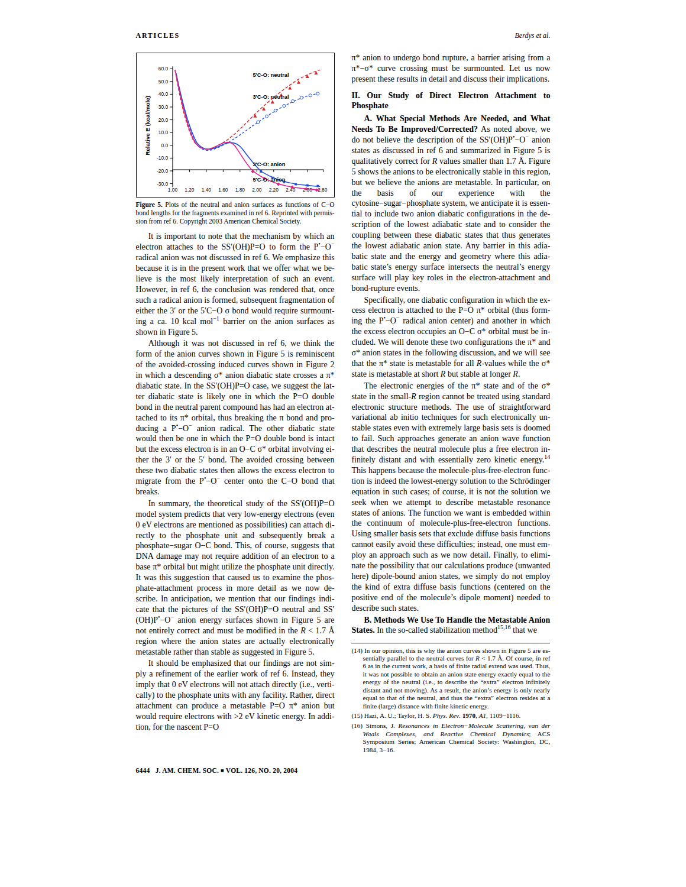ARTICLES
Berdys et al.
60.0 50.0 40.0 30.0 20.0 10.0 0.0 -10.0 -20.0 -30.0 1.00 1.20 1.40 1.60 1.80 2.00 2.20 2.40 2.60 2.80 Relative E (kcal/mole) C-O distance (Å) 5'C-O: neutral 3'C-O: neutral 3'C-O: anion 5'C-O: anion
Figure 5. Plots of the neutral and anion surfaces as functions of C−O bond lengths for the fragments examined in ref 6. Reprinted with permission from ref 6. Copyright 2003 American Chemical Society.
It is important to note that the mechanism by which an electron attaches to the SS′(OH)P=O to form the P•−O− radical anion was not discussed in ref 6. We emphasize this because it is in the present work that we offer what we believe is the most likely interpretation of such an event. However, in ref 6, the conclusion was rendered that, once such a radical anion is formed, subsequent fragmentation of either the 3′ or the 5′C−O σ bond would require surmounting a ca. 10 kcal mol−1 barrier on the anion surfaces as shown in Figure 5.
Although it was not discussed in ref 6, we think the form of the anion curves shown in Figure 5 is reminiscent of the avoided-crossing induced curves shown in Figure 2 in which a descending σ* anion diabatic state crosses a π* diabatic state. In the SS′(OH)P=O case, we suggest the latter diabatic state is likely one in which the P=O double bond in the neutral parent compound has had an electron attached to its π* orbital, thus breaking the π bond and producing a P•−O− anion radical. The other diabatic state would then be one in which the P=O double bond is intact but the excess electron is in an O−C σ* orbital involving either the 3′ or the 5′ bond. The avoided crossing between these two diabatic states then allows the excess electron to migrate from the P•−O− center onto the C−O bond that breaks.
In summary, the theoretical study of the SS′(OH)P=O model system predicts that very low-energy electrons (even 0 eV electrons are mentioned as possibilities) can attach directly to the phosphate unit and subsequently break a phosphate−sugar O−C bond. This, of course, suggests that DNA damage may not require addition of an electron to a base π* orbital but might utilize the phosphate unit directly. It was this suggestion that caused us to examine the phosphate-attachment process in more detail as we now describe. In anticipation, we mention that our findings indicate that the pictures of the SS′(OH)P=O neutral and SS′(OH)P•−O− anion energy surfaces shown in Figure 5 are not entirely correct and must be modified in the R < 1.7 Å region where the anion states are actually electronically metastable rather than stable as suggested in Figure 5.
It should be emphasized that our findings are not simply a refinement of the earlier work of ref 6. Instead, they imply that 0 eV electrons will not attach directly (i.e., vertically) to the phosphate units with any facility. Rather, direct attachment can produce a metastable P=O π* anion but would require electrons with >2 eV kinetic energy. In addition, for the nascent P=O
π* anion to undergo bond rupture, a barrier arising from a π*−σ* curve crossing must be surmounted. Let us now present these results in detail and discuss their implications.
II. Our Study of Direct Electron Attachment to Phosphate
A. What Special Methods Are Needed, and What Needs To Be Improved/Corrected? As noted above, we do not believe the description of the SS′(OH)P•−O− anion states as discussed in ref 6 and summarized in Figure 5 is qualitatively correct for R values smaller than 1.7 Å. Figure 5 shows the anions to be electronically stable in this region, but we believe the anions are metastable. In particular, on the basis of our experience with the cytosine−sugar−phosphate system, we anticipate it is essential to include two anion diabatic configurations in the description of the lowest adiabatic state and to consider the coupling between these diabatic states that thus generates the lowest adiabatic anion state. Any barrier in this adiabatic state and the energy and geometry where this adiabatic state’s energy surface intersects the neutral’s energy surface will play key roles in the electron-attachment and bond-rupture events.
Specifically, one diabatic configuration in which the excess electron is attached to the P=O π* orbital (thus forming the P•−O− radical anion center) and another in which the excess electron occupies an O−C σ* orbital must be included. We will denote these two configurations the π* and σ* anion states in the following discussion, and we will see that the π* state is metastable for all R-values while the σ* state is metastable at short R but stable at longer R.
The electronic energies of the π* state and of the σ* state in the small-R region cannot be treated using standard electronic structure methods. The use of straightforward variational ab initio techniques for such electronically unstable states even with extremely large basis sets is doomed to fail. Such approaches generate an anion wave function that describes the neutral molecule plus a free electron infinitely distant and with essentially zero kinetic energy.14 This happens because the molecule-plus-free-electron function is indeed the lowest-energy solution to the Schrödinger equation in such cases; of course, it is not the solution we seek when we attempt to describe metastable resonance states of anions. The function we want is embedded within the continuum of molecule-plus-free-electron functions. Using smaller basis sets that exclude diffuse basis functions cannot easily avoid these difficulties; instead, one must employ an approach such as we now detail. Finally, to eliminate the possibility that our calculations produce (unwanted here) dipole-bound anion states, we simply do not employ the kind of extra diffuse basis functions (centered on the positive end of the molecule’s dipole moment) needed to describe such states.
B. Methods We Use To Handle the Metastable Anion States. In the so-called stabilization method15,16 that we
(14) In our opinion, this is why the anion curves shown in Figure 5 are essentially parallel to the neutral curves for R < 1.7 Å. Of course, in ref 6 as in the current work, a basis of finite radial extend was used. Thus, it was not possible to obtain an anion state energy exactly equal to the energy of the neutral (i.e., to describe the “extra” electron infinitely distant and not moving). As a result, the anion’s energy is only nearly equal to that of the neutral, and thus the “extra” electron resides at a finite (large) distance with finite kinetic energy.
(15) Hazi, A. U.; Taylor, H. S. Phys. Reν. 1970, A1, 1109−1116.
(16) Simons, J. Resonances in Electron−Molecule Scattering, νan der Waals Complexes, and Reactiνe Chemical Dynamics; ACS Symposium Series; American Chemical Society: Washington, DC, 1984, 3−16.
6444 J. AM. CHEM. SOC. ■ VOL. 126, NO. 20, 2004